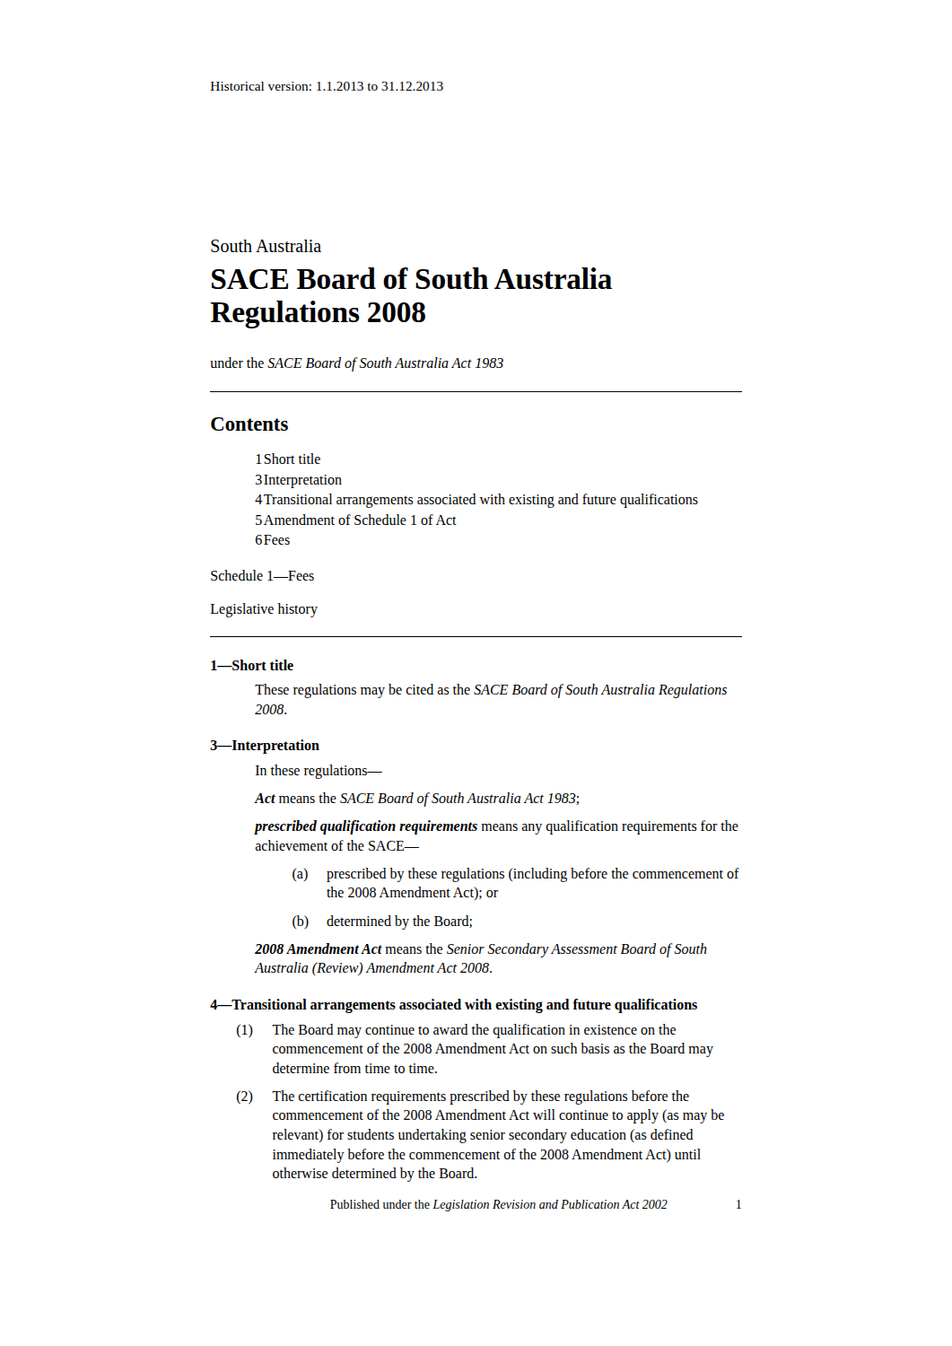Historical version: 1.1.2013 to 31.12.2013
South Australia
SACE Board of South Australia Regulations 2008
under the SACE Board of South Australia Act 1983
Contents
| 1 | Short title |
| 3 | Interpretation |
| 4 | Transitional arrangements associated with existing and future qualifications |
| 5 | Amendment of Schedule 1 of Act |
| 6 | Fees |
Schedule 1—Fees
Legislative history
1—Short title
These regulations may be cited as the SACE Board of South Australia Regulations 2008.
3—Interpretation
In these regulations—
Act means the SACE Board of South Australia Act 1983;
prescribed qualification requirements means any qualification requirements for the achievement of the SACE—
(a)
prescribed by these regulations (including before the commencement of the 2008 Amendment Act); or
(b)
determined by the Board;
2008 Amendment Act means the Senior Secondary Assessment Board of South Australia (Review) Amendment Act 2008.
4—Transitional arrangements associated with existing and future qualifications
(1)
The Board may continue to award the qualification in existence on the commencement of the 2008 Amendment Act on such basis as the Board may determine from time to time.
(2)
The certification requirements prescribed by these regulations before the commencement of the 2008 Amendment Act will continue to apply (as may be relevant) for students undertaking senior secondary education (as defined immediately before the commencement of the 2008 Amendment Act) until otherwise determined by the Board.
Published under the Legislation Revision and Publication Act 2002
1